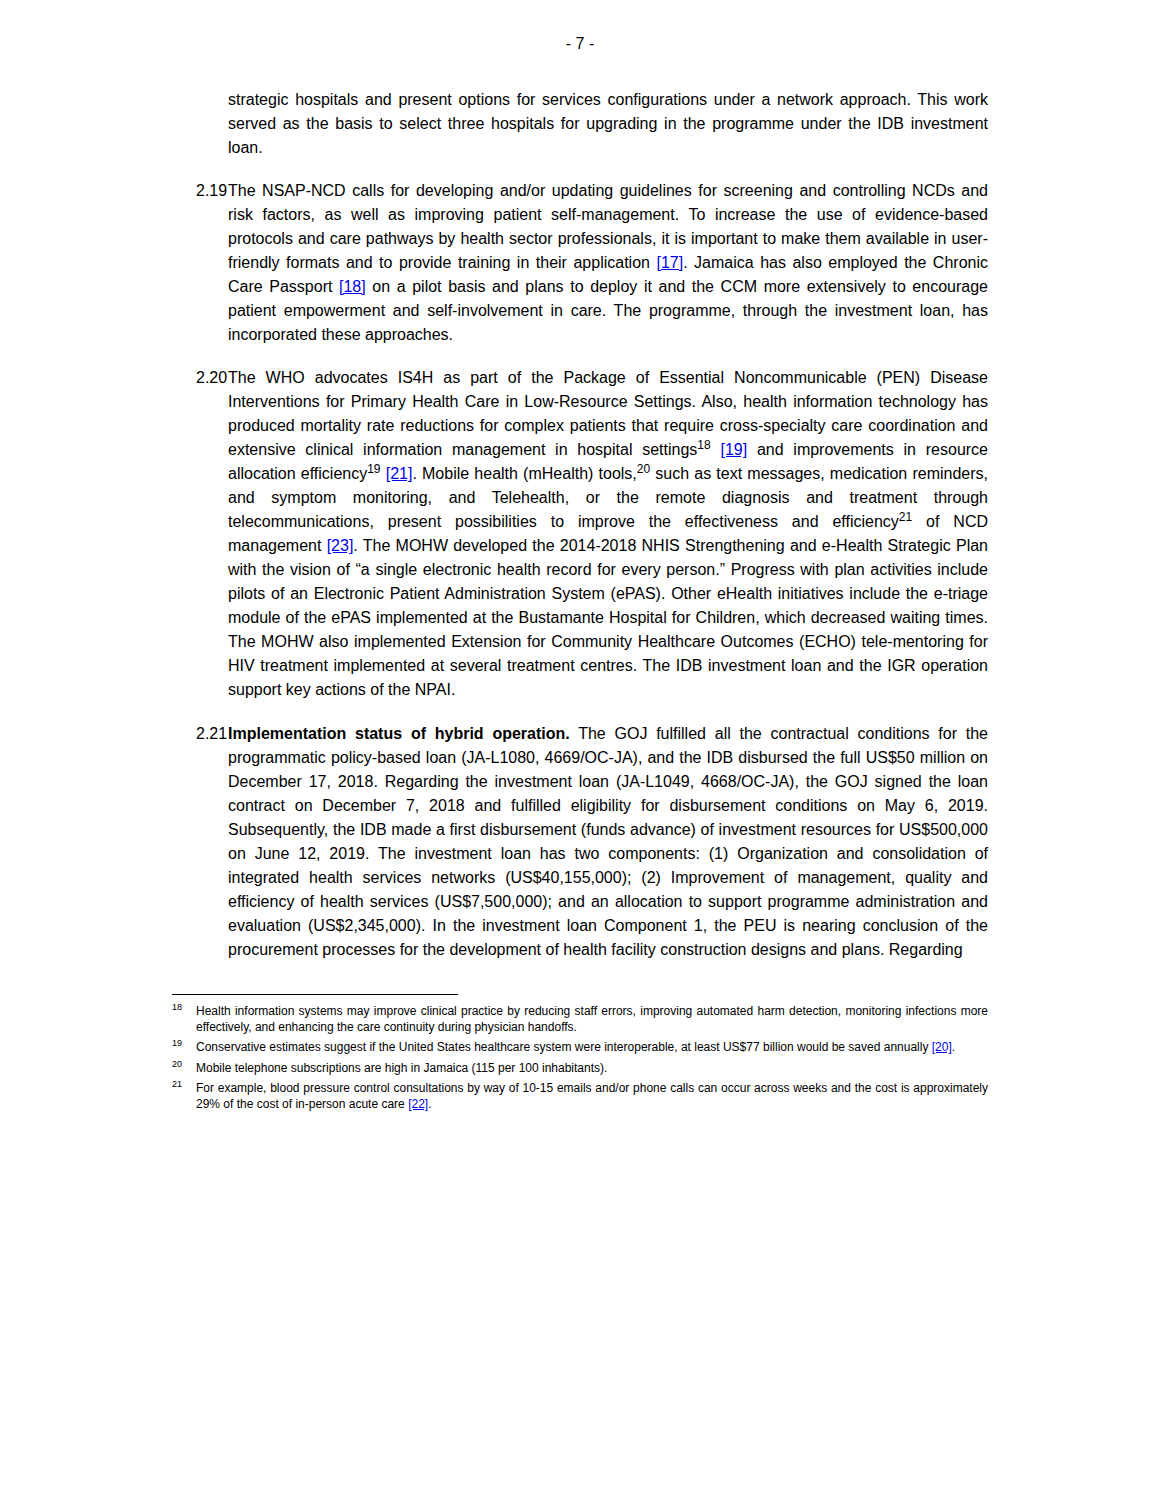- 7 -
strategic hospitals and present options for services configurations under a network approach. This work served as the basis to select three hospitals for upgrading in the programme under the IDB investment loan.
2.19
The NSAP-NCD calls for developing and/or updating guidelines for screening and controlling NCDs and risk factors, as well as improving patient self-management. To increase the use of evidence-based protocols and care pathways by health sector professionals, it is important to make them available in user-friendly formats and to provide training in their application [17]. Jamaica has also employed the Chronic Care Passport [18] on a pilot basis and plans to deploy it and the CCM more extensively to encourage patient empowerment and self-involvement in care. The programme, through the investment loan, has incorporated these approaches.
2.20
The WHO advocates IS4H as part of the Package of Essential Noncommunicable (PEN) Disease Interventions for Primary Health Care in Low-Resource Settings. Also, health information technology has produced mortality rate reductions for complex patients that require cross-specialty care coordination and extensive clinical information management in hospital settings18 [19] and improvements in resource allocation efficiency19 [21]. Mobile health (mHealth) tools,20 such as text messages, medication reminders, and symptom monitoring, and Telehealth, or the remote diagnosis and treatment through telecommunications, present possibilities to improve the effectiveness and efficiency21 of NCD management [23]. The MOHW developed the 2014-2018 NHIS Strengthening and e-Health Strategic Plan with the vision of “a single electronic health record for every person.” Progress with plan activities include pilots of an Electronic Patient Administration System (ePAS). Other eHealth initiatives include the e-triage module of the ePAS implemented at the Bustamante Hospital for Children, which decreased waiting times. The MOHW also implemented Extension for Community Healthcare Outcomes (ECHO) tele-mentoring for HIV treatment implemented at several treatment centres. The IDB investment loan and the IGR operation support key actions of the NPAI.
2.21
Implementation status of hybrid operation. The GOJ fulfilled all the contractual conditions for the programmatic policy-based loan (JA-L1080, 4669/OC-JA), and the IDB disbursed the full US$50 million on December 17, 2018. Regarding the investment loan (JA-L1049, 4668/OC-JA), the GOJ signed the loan contract on December 7, 2018 and fulfilled eligibility for disbursement conditions on May 6, 2019. Subsequently, the IDB made a first disbursement (funds advance) of investment resources for US$500,000 on June 12, 2019. The investment loan has two components: (1) Organization and consolidation of integrated health services networks (US$40,155,000); (2) Improvement of management, quality and efficiency of health services (US$7,500,000); and an allocation to support programme administration and evaluation (US$2,345,000). In the investment loan Component 1, the PEU is nearing conclusion of the procurement processes for the development of health facility construction designs and plans. Regarding
18
Health information systems may improve clinical practice by reducing staff errors, improving automated harm detection, monitoring infections more effectively, and enhancing the care continuity during physician handoffs.
19
Conservative estimates suggest if the United States healthcare system were interoperable, at least US$77 billion would be saved annually [20].
20
Mobile telephone subscriptions are high in Jamaica (115 per 100 inhabitants).
21
For example, blood pressure control consultations by way of 10-15 emails and/or phone calls can occur across weeks and the cost is approximately 29% of the cost of in-person acute care [22].